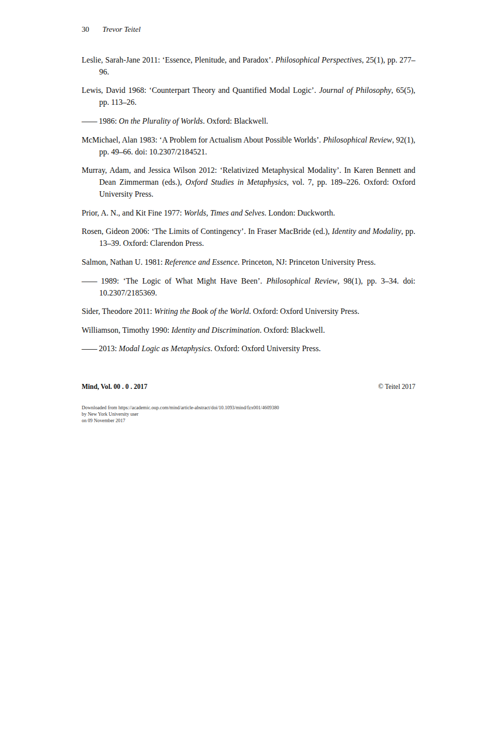30 Trevor Teitel
Leslie, Sarah-Jane 2011: ‘Essence, Plenitude, and Paradox’. Philosophical Perspectives, 25(1), pp. 277–96.
Lewis, David 1968: ‘Counterpart Theory and Quantified Modal Logic’. Journal of Philosophy, 65(5), pp. 113–26.
—— 1986: On the Plurality of Worlds. Oxford: Blackwell.
McMichael, Alan 1983: ‘A Problem for Actualism About Possible Worlds’. Philosophical Review, 92(1), pp. 49–66. doi: 10.2307/2184521.
Murray, Adam, and Jessica Wilson 2012: ‘Relativized Metaphysical Modality’. In Karen Bennett and Dean Zimmerman (eds.), Oxford Studies in Metaphysics, vol. 7, pp. 189–226. Oxford: Oxford University Press.
Prior, A. N., and Kit Fine 1977: Worlds, Times and Selves. London: Duckworth.
Rosen, Gideon 2006: ‘The Limits of Contingency’. In Fraser MacBride (ed.), Identity and Modality, pp. 13–39. Oxford: Clarendon Press.
Salmon, Nathan U. 1981: Reference and Essence. Princeton, NJ: Princeton University Press.
—— 1989: ‘The Logic of What Might Have Been’. Philosophical Review, 98(1), pp. 3–34. doi: 10.2307/2185369.
Sider, Theodore 2011: Writing the Book of the World. Oxford: Oxford University Press.
Williamson, Timothy 1990: Identity and Discrimination. Oxford: Blackwell.
—— 2013: Modal Logic as Metaphysics. Oxford: Oxford University Press.
© Teitel 2017 Mind, Vol. 00 . 0 . 2017
Downloaded from https://academic.oup.com/mind/article-abstract/doi/10.1093/mind/fzx001/4609380
by New York University user
on 09 November 2017